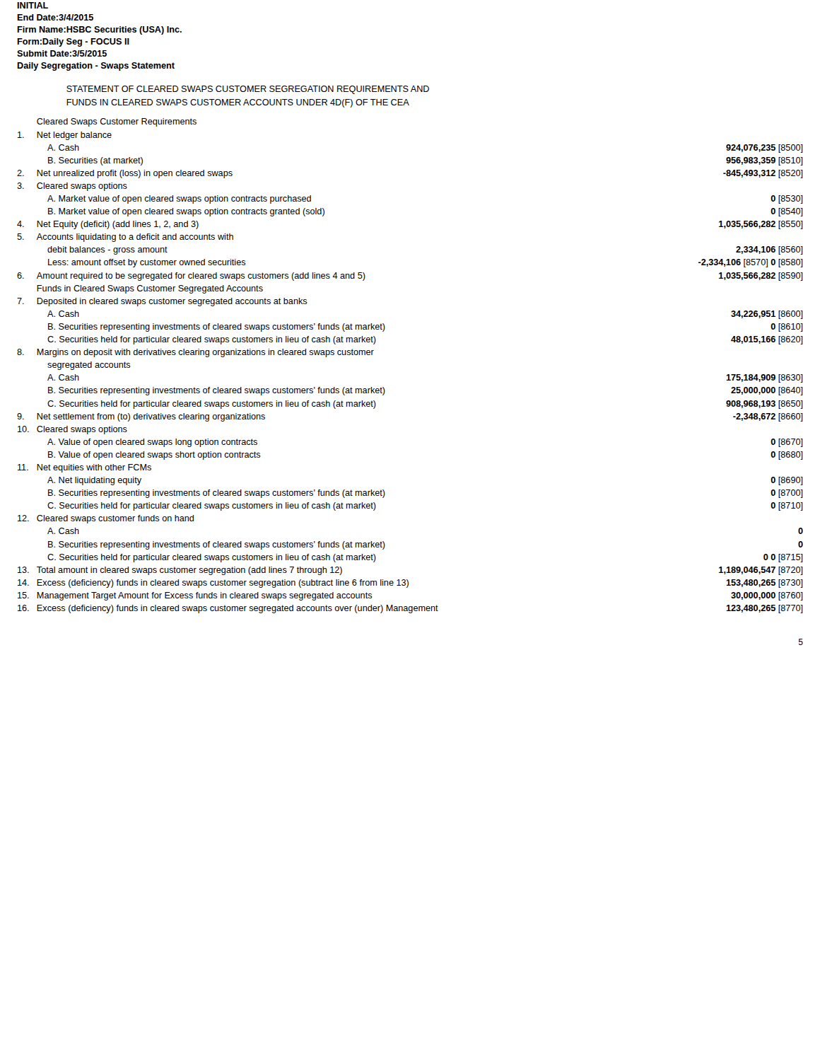INITIAL
End Date:3/4/2015
Firm Name:HSBC Securities (USA) Inc.
Form:Daily Seg - FOCUS II
Submit Date:3/5/2015
Daily Segregation - Swaps Statement
STATEMENT OF CLEARED SWAPS CUSTOMER SEGREGATION REQUIREMENTS AND
FUNDS IN CLEARED SWAPS CUSTOMER ACCOUNTS UNDER 4D(F) OF THE CEA
| | Cleared Swaps Customer Requirements | |
| 1. | Net ledger balance | |
| | A. Cash | 924,076,235 [8500] |
| | B. Securities (at market) | 956,983,359 [8510] |
| 2. | Net unrealized profit (loss) in open cleared swaps | -845,493,312 [8520] |
| 3. | Cleared swaps options | |
| | A. Market value of open cleared swaps option contracts purchased | 0 [8530] |
| | B. Market value of open cleared swaps option contracts granted (sold) | 0 [8540] |
| 4. | Net Equity (deficit) (add lines 1, 2, and 3) | 1,035,566,282 [8550] |
| 5. | Accounts liquidating to a deficit and accounts with | |
| | debit balances - gross amount | 2,334,106 [8560] |
| | Less: amount offset by customer owned securities | -2,334,106 [8570] 0 [8580] |
| 6. | Amount required to be segregated for cleared swaps customers (add lines 4 and 5) | 1,035,566,282 [8590] |
| | Funds in Cleared Swaps Customer Segregated Accounts | |
| 7. | Deposited in cleared swaps customer segregated accounts at banks | |
| | A. Cash | 34,226,951 [8600] |
| | B. Securities representing investments of cleared swaps customers' funds (at market) | 0 [8610] |
| | C. Securities held for particular cleared swaps customers in lieu of cash (at market) | 48,015,166 [8620] |
| 8. | Margins on deposit with derivatives clearing organizations in cleared swaps customer | |
| | segregated accounts | |
| | A. Cash | 175,184,909 [8630] |
| | B. Securities representing investments of cleared swaps customers' funds (at market) | 25,000,000 [8640] |
| | C. Securities held for particular cleared swaps customers in lieu of cash (at market) | 908,968,193 [8650] |
| 9. | Net settlement from (to) derivatives clearing organizations | -2,348,672 [8660] |
| 10. | Cleared swaps options | |
| | A. Value of open cleared swaps long option contracts | 0 [8670] |
| | B. Value of open cleared swaps short option contracts | 0 [8680] |
| 11. | Net equities with other FCMs | |
| | A. Net liquidating equity | 0 [8690] |
| | B. Securities representing investments of cleared swaps customers' funds (at market) | 0 [8700] |
| | C. Securities held for particular cleared swaps customers in lieu of cash (at market) | 0 [8710] |
| 12. | Cleared swaps customer funds on hand | |
| | A. Cash | 0 |
| | B. Securities representing investments of cleared swaps customers' funds (at market) | 0 |
| | C. Securities held for particular cleared swaps customers in lieu of cash (at market) | 0 0 [8715] |
| 13. | Total amount in cleared swaps customer segregation (add lines 7 through 12) | 1,189,046,547 [8720] |
| 14. | Excess (deficiency) funds in cleared swaps customer segregation (subtract line 6 from line 13) | 153,480,265 [8730] |
| 15. | Management Target Amount for Excess funds in cleared swaps segregated accounts | 30,000,000 [8760] |
| 16. | Excess (deficiency) funds in cleared swaps customer segregated accounts over (under) Management | 123,480,265 [8770] |
5